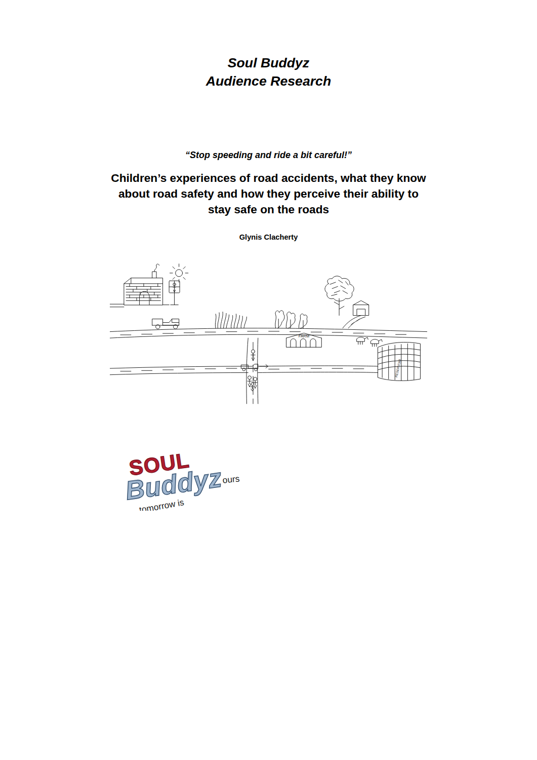Soul Buddyz
Audience Research
“Stop speeding and ride a bit careful!”
Children’s experiences of road accidents, what they know about road safety and how they perceive their ability to stay safe on the roads
Glynis Clacherty
FARM RESERVOIR
SOUL Buddyz ours tomorrow is